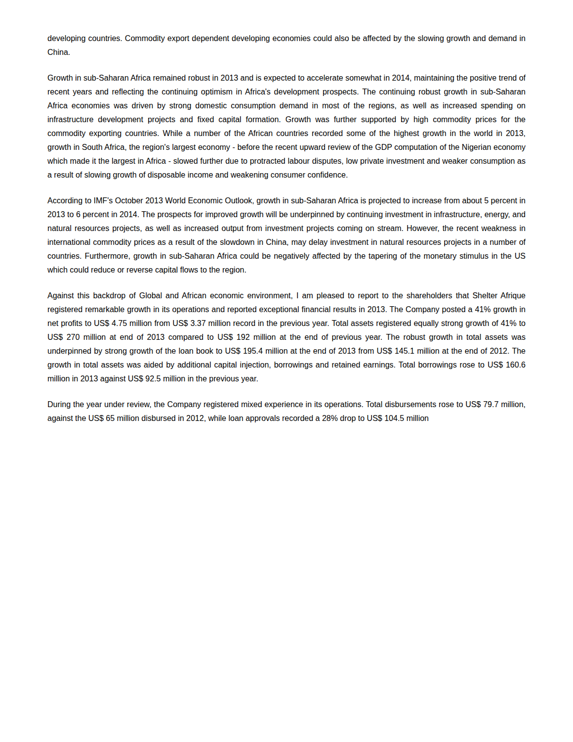developing countries. Commodity export dependent developing economies could also be affected by the slowing growth and demand in China.
Growth in sub-Saharan Africa remained robust in 2013 and is expected to accelerate somewhat in 2014, maintaining the positive trend of recent years and reflecting the continuing optimism in Africa's development prospects. The continuing robust growth in sub-Saharan Africa economies was driven by strong domestic consumption demand in most of the regions, as well as increased spending on infrastructure development projects and fixed capital formation. Growth was further supported by high commodity prices for the commodity exporting countries. While a number of the African countries recorded some of the highest growth in the world in 2013, growth in South Africa, the region's largest economy - before the recent upward review of the GDP computation of the Nigerian economy which made it the largest in Africa - slowed further due to protracted labour disputes, low private investment and weaker consumption as a result of slowing growth of disposable income and weakening consumer confidence.
According to IMF's October 2013 World Economic Outlook, growth in sub-Saharan Africa is projected to increase from about 5 percent in 2013 to 6 percent in 2014. The prospects for improved growth will be underpinned by continuing investment in infrastructure, energy, and natural resources projects, as well as increased output from investment projects coming on stream. However, the recent weakness in international commodity prices as a result of the slowdown in China, may delay investment in natural resources projects in a number of countries. Furthermore, growth in sub-Saharan Africa could be negatively affected by the tapering of the monetary stimulus in the US which could reduce or reverse capital flows to the region.
Against this backdrop of Global and African economic environment, I am pleased to report to the shareholders that Shelter Afrique registered remarkable growth in its operations and reported exceptional financial results in 2013. The Company posted a 41% growth in net profits to US$ 4.75 million from US$ 3.37 million record in the previous year. Total assets registered equally strong growth of 41% to US$ 270 million at end of 2013 compared to US$ 192 million at the end of previous year. The robust growth in total assets was underpinned by strong growth of the loan book to US$ 195.4 million at the end of 2013 from US$ 145.1 million at the end of 2012. The growth in total assets was aided by additional capital injection, borrowings and retained earnings. Total borrowings rose to US$ 160.6 million in 2013 against US$ 92.5 million in the previous year.
During the year under review, the Company registered mixed experience in its operations. Total disbursements rose to US$ 79.7 million, against the US$ 65 million disbursed in 2012, while loan approvals recorded a 28% drop to US$ 104.5 million